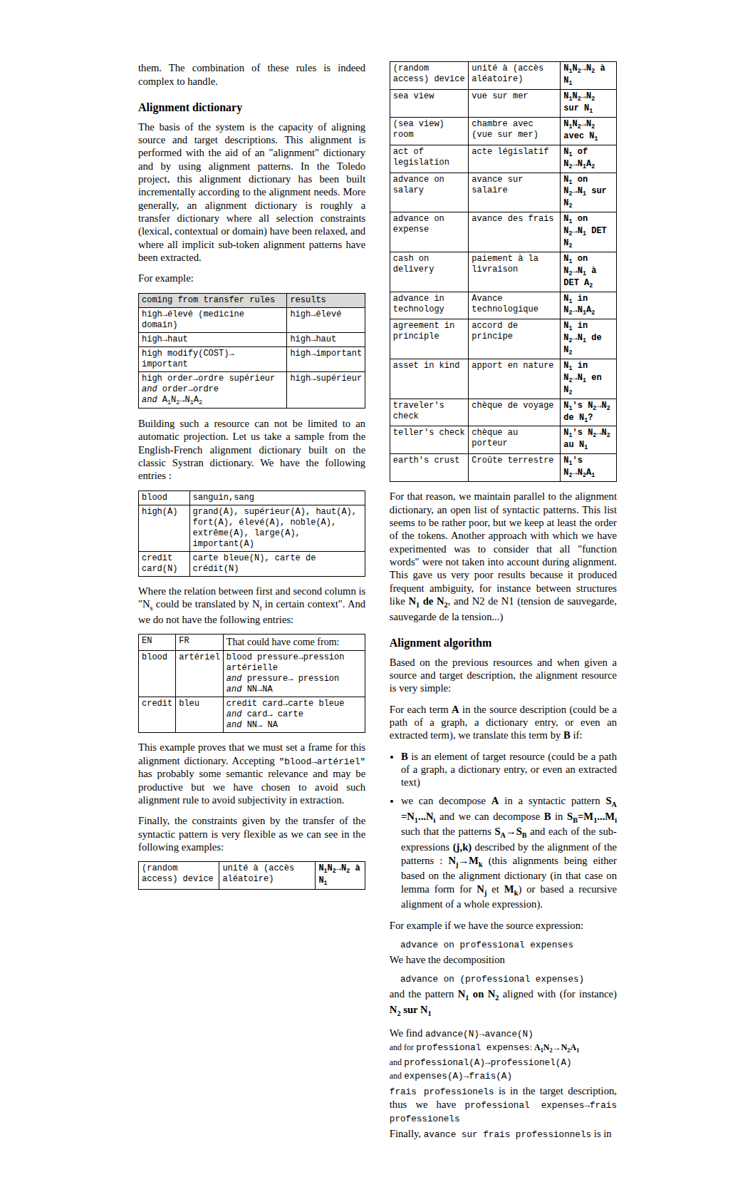them. The combination of these rules is indeed complex to handle.
Alignment dictionary
The basis of the system is the capacity of aligning source and target descriptions. This alignment is performed with the aid of an "alignment" dictionary and by using alignment patterns. In the Toledo project, this alignment dictionary has been built incrementally according to the alignment needs. More generally, an alignment dictionary is roughly a transfer dictionary where all selection constraints (lexical, contextual or domain) have been relaxed, and where all implicit sub-token alignment patterns have been extracted.
For example:
| coming from transfer rules | results |
| high→élevé (medicine domain) | high→élevé |
| high→haut | high→haut |
| high modify(COST)→ important | high→important |
| high order→ordre supérieur and order→ordre and A 1 N 2 →N 1 A 2 | high→supérieur |
Building such a resource can not be limited to an automatic projection. Let us take a sample from the English-French alignment dictionary built on the classic Systran dictionary. We have the following entries :
| blood | sanguin,sang |
| high(A) | grand(A), supérieur(A), haut(A), fort(A), élevé(A), noble(A), extrême(A), large(A), important(A) |
| credit card(N) | carte bleue(N), carte de crédit(N) |
Where the relation between first and second column is "Ns could be translated by Nt in certain context". And we do not have the following entries:
| EN | FR | That could have come from: |
| blood | artériel | blood pressure→pression artérielle and pressure→ pression and NN→NA |
| credit | bleu | credit card→carte bleue and card→ carte and NN→ NA |
This example proves that we must set a frame for this alignment dictionary. Accepting "blood→artériel" has probably some semantic relevance and may be productive but we have chosen to avoid such alignment rule to avoid subjectivity in extraction.
Finally, the constraints given by the transfer of the syntactic pattern is very flexible as we can see in the following examples:
| (random access) device | unité à (accès aléatoire) | N 1 N 2 →N 2 à N 1 |
| (random access) device | unité à (accès aléatoire) | N 1 N 2 →N 2 à N 1 |
| sea view | vue sur mer | N 1 N 2 →N 2 sur N 1 |
| (sea view) room | chambre avec (vue sur mer) | N 1 N 2 →N 2 avec N 1 |
| act of legislation | acte législatif | N 1 of N 2 →N 1 A 2 |
| advance on salary | avance sur salaire | N 1 on N 2 →N 1 sur N 2 |
| advance on expense | avance des frais | N 1 on N 2 →N 1 DET N 2 |
| cash on delivery | paiement à la livraison | N 1 on N 2 →N 1 à DET A 2 |
| advance in technology | Avance technologique | N 1 in N 2 →N 1 A 2 |
| agreement in principle | accord de principe | N 1 in N 2 →N 1 de N 2 |
| asset in kind | apport en nature | N 1 in N 2 →N 1 en N 2 |
| traveler's check | chèque de voyage | N 1 's N 2 →N 2 de N 1 ? |
| teller's check | chèque au porteur | N 1 's N 2 →N 2 au N 1 |
| earth's crust | Croûte terrestre | N 1 's N 2 →N 2 A 1 |
For that reason, we maintain parallel to the alignment dictionary, an open list of syntactic patterns. This list seems to be rather poor, but we keep at least the order of the tokens. Another approach with which we have experimented was to consider that all "function words" were not taken into account during alignment. This gave us very poor results because it produced frequent ambiguity, for instance between structures like N1 de N2, and N2 de N1 (tension de sauvegarde, sauvegarde de la tension...)
Alignment algorithm
Based on the previous resources and when given a source and target description, the alignment resource is very simple:
For each term A in the source description (could be a path of a graph, a dictionary entry, or even an extracted term), we translate this term by B if:
B is an element of target resource (could be a path of a graph, a dictionary entry, or even an extracted text)
we can decompose A in a syntactic pattern SA =N1...Ni and we can decompose B in SB=M1...Mi such that the patterns SA→SB and each of the sub-expressions (j,k) described by the alignment of the patterns : Nj→Mk (this alignments being either based on the alignment dictionary (in that case on lemma form for Nj et Mk) or based a recursive alignment of a whole expression).
For example if we have the source expression:
advance on professional expenses
We have the decomposition
advance on (professional expenses)
and the pattern N1 on N2 aligned with (for instance) N2 sur N1
We find advance(N)→avance(N)
and for professional expenses: A1N2→N2A1
and professional(A)→professionel(A)
and expenses(A)→frais(A)
frais professionels is in the target description, thus we have professional expenses→frais professionels
Finally, avance sur frais professionnels is in